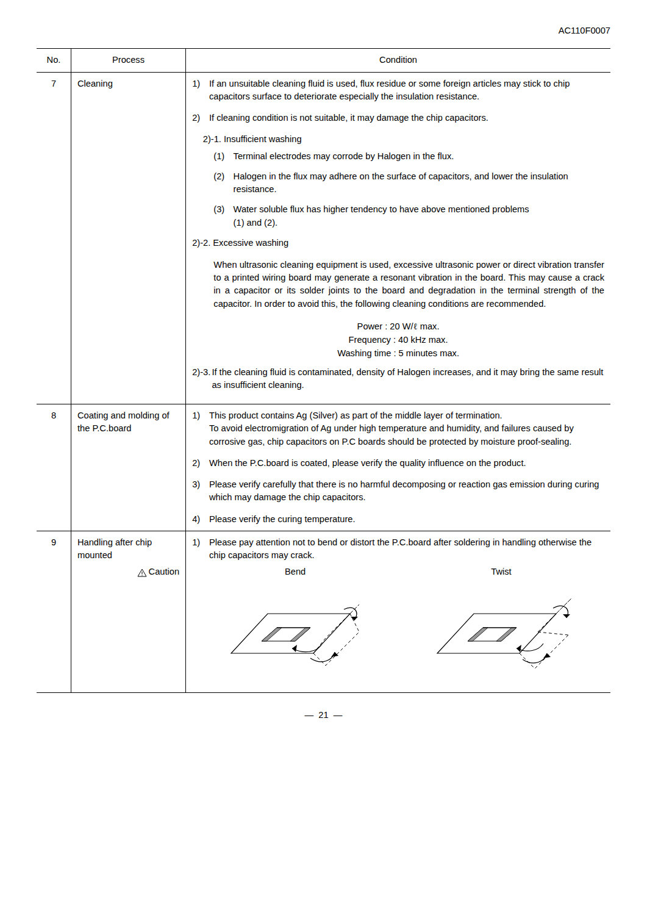AC110F0007
| No. | Process | Condition |
| --- | --- | --- |
| 7 | Cleaning | 1) If an unsuitable cleaning fluid is used, flux residue or some foreign articles may stick to chip capacitors surface to deteriorate especially the insulation resistance. 2) If cleaning condition is not suitable, it may damage the chip capacitors. 2)-1. Insufficient washing (1) Terminal electrodes may corrode by Halogen in the flux. (2) Halogen in the flux may adhere on the surface of capacitors, and lower the insulation resistance. (3) Water soluble flux has higher tendency to have above mentioned problems (1) and (2). 2)-2. Excessive washing When ultrasonic cleaning equipment is used, excessive ultrasonic power or direct vibration transfer to a printed wiring board may generate a resonant vibration in the board. This may cause a crack in a capacitor or its solder joints to the board and degradation in the terminal strength of the capacitor. In order to avoid this, the following cleaning conditions are recommended. Power : 20 W/ ℓ max. Frequency : 40 kHz max. Washing time : 5 minutes max. 2)-3. If the cleaning fluid is contaminated, density of Halogen increases, and it may bring the same result as insufficient cleaning. |
| 8 | Coating and molding of the P.C.board | 1) This product contains Ag (Silver) as part of the middle layer of termination. To avoid electromigration of Ag under high temperature and humidity, and failures caused by corrosive gas, chip capacitors on P.C boards should be protected by moisture proof-sealing. 2) When the P.C.board is coated, please verify the quality influence on the product. 3) Please verify carefully that there is no harmful decomposing or reaction gas emission during curing which may damage the chip capacitors. 4) Please verify the curing temperature. |
| 9 | Handling after chip mounted Caution | 1) Please pay attention not to bend or distort the P.C.board after soldering in handling otherwise the chip capacitors may crack. Bend Twist |
— 21 —